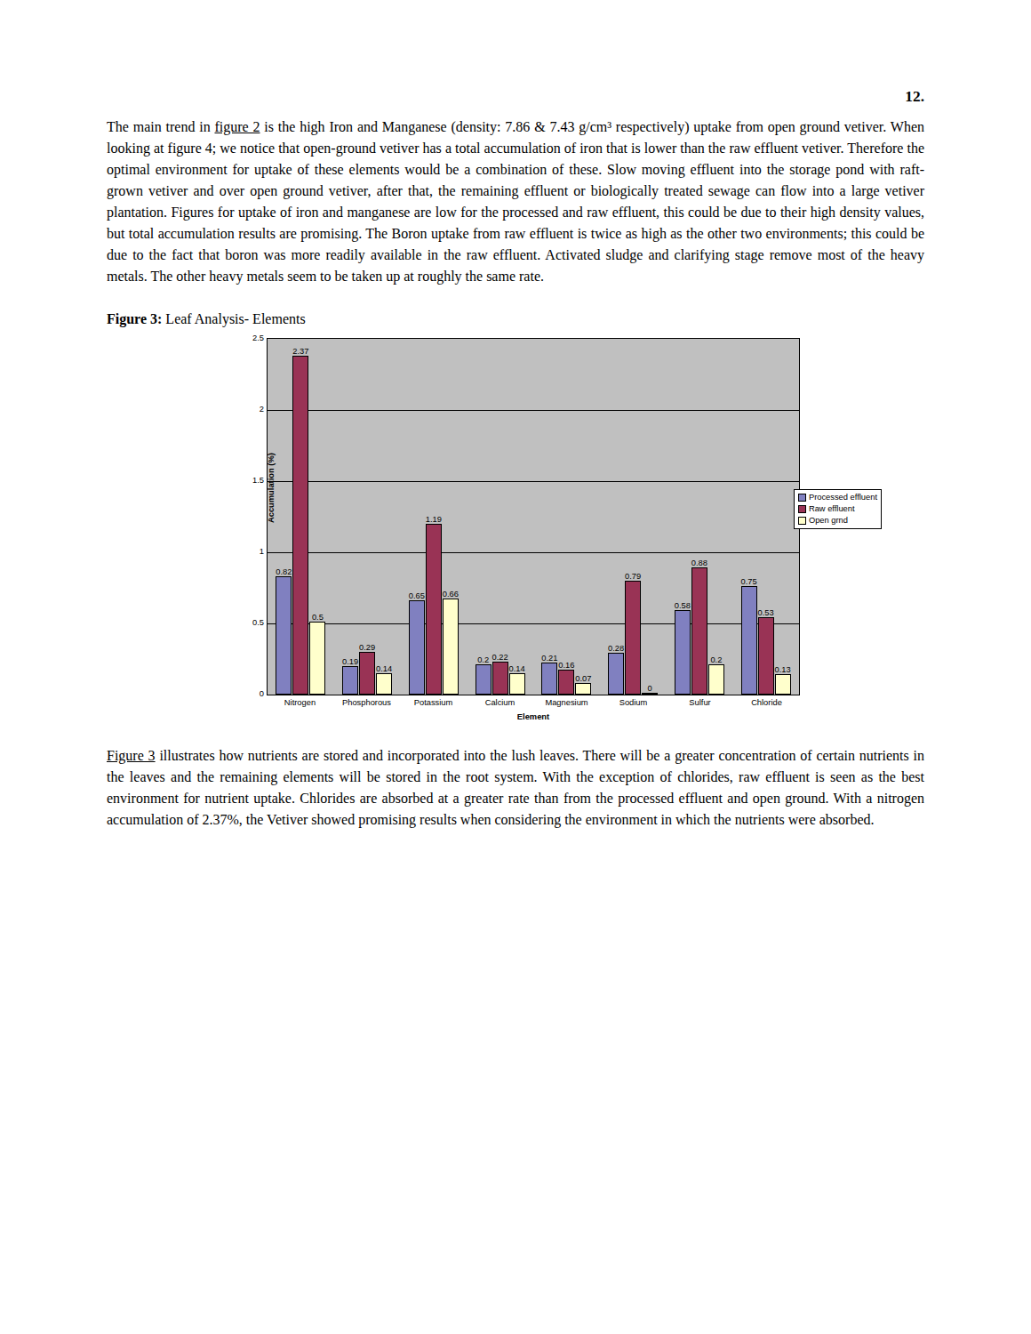12.
The main trend in figure 2 is the high Iron and Manganese (density: 7.86 & 7.43 g/cm³ respectively) uptake from open ground vetiver. When looking at figure 4; we notice that open-ground vetiver has a total accumulation of iron that is lower than the raw effluent vetiver. Therefore the optimal environment for uptake of these elements would be a combination of these. Slow moving effluent into the storage pond with raft-grown vetiver and over open ground vetiver, after that, the remaining effluent or biologically treated sewage can flow into a large vetiver plantation. Figures for uptake of iron and manganese are low for the processed and raw effluent, this could be due to their high density values, but total accumulation results are promising. The Boron uptake from raw effluent is twice as high as the other two environments; this could be due to the fact that boron was more readily available in the raw effluent. Activated sludge and clarifying stage remove most of the heavy metals. The other heavy metals seem to be taken up at roughly the same rate.
Figure 3: Leaf Analysis- Elements
Accumulation (%)
2.5 2 1.5 1 0.5 0
0.82
2.37
0.5
0.19
0.29
0.14
0.65
1.19
0.66
0.2
0.22
0.14
0.21
0.16
0.07
0.28
0.79
0
0.58
0.88
0.2
0.75
0.53
0.13
Processed effluent
Raw effluent
Open grnd
Nitrogen
Phosphorous
Potassium
Calcium
Magnesium
Sodium
Sulfur
Chloride
Element
Figure 3 illustrates how nutrients are stored and incorporated into the lush leaves. There will be a greater concentration of certain nutrients in the leaves and the remaining elements will be stored in the root system. With the exception of chlorides, raw effluent is seen as the best environment for nutrient uptake. Chlorides are absorbed at a greater rate than from the processed effluent and open ground. With a nitrogen accumulation of 2.37%, the Vetiver showed promising results when considering the environment in which the nutrients were absorbed.